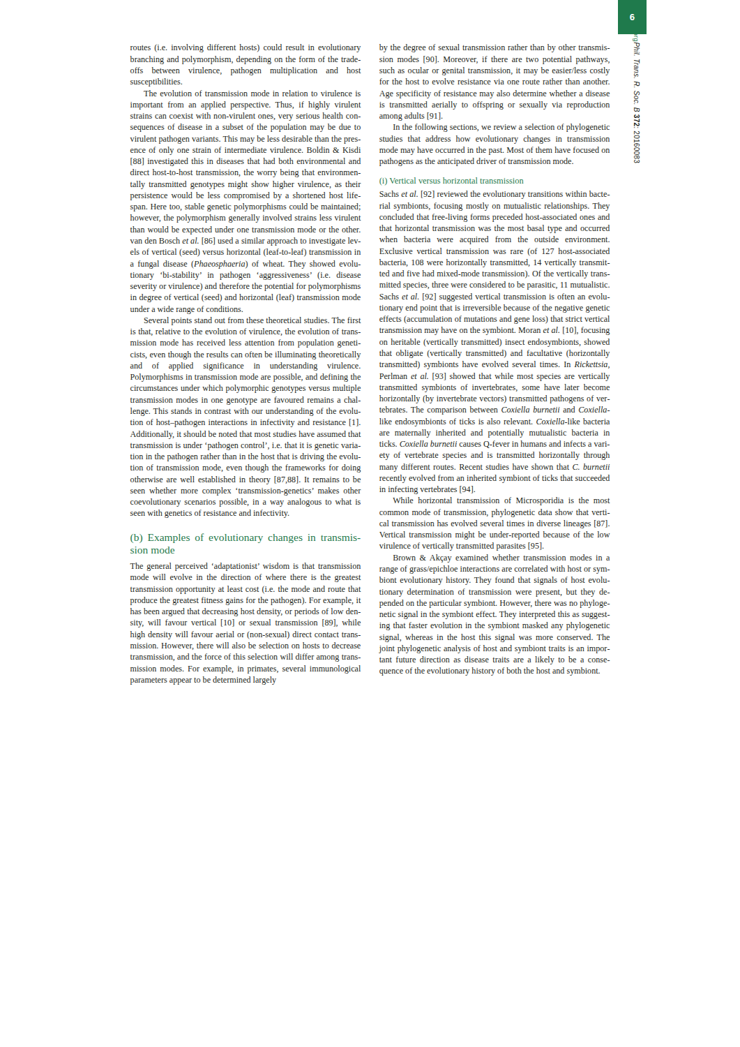6
rstb.royalsocietypublishing.org
Phil. Trans. R. Soc. B 372: 20160083
routes (i.e. involving different hosts) could result in evolutionary branching and polymorphism, depending on the form of the trade-offs between virulence, pathogen multiplication and host susceptibilities.
The evolution of transmission mode in relation to virulence is important from an applied perspective. Thus, if highly virulent strains can coexist with non-virulent ones, very serious health consequences of disease in a subset of the population may be due to virulent pathogen variants. This may be less desirable than the presence of only one strain of intermediate virulence. Boldin & Kisdi [88] investigated this in diseases that had both environmental and direct host-to-host transmission, the worry being that environmentally transmitted genotypes might show higher virulence, as their persistence would be less compromised by a shortened host lifespan. Here too, stable genetic polymorphisms could be maintained; however, the polymorphism generally involved strains less virulent than would be expected under one transmission mode or the other. van den Bosch et al. [86] used a similar approach to investigate levels of vertical (seed) versus horizontal (leaf-to-leaf) transmission in a fungal disease (Phaeosphaeria) of wheat. They showed evolutionary ‘bi-stability’ in pathogen ‘aggressiveness’ (i.e. disease severity or virulence) and therefore the potential for polymorphisms in degree of vertical (seed) and horizontal (leaf) transmission mode under a wide range of conditions.
Several points stand out from these theoretical studies. The first is that, relative to the evolution of virulence, the evolution of transmission mode has received less attention from population geneticists, even though the results can often be illuminating theoretically and of applied significance in understanding virulence. Polymorphisms in transmission mode are possible, and defining the circumstances under which polymorphic genotypes versus multiple transmission modes in one genotype are favoured remains a challenge. This stands in contrast with our understanding of the evolution of host–pathogen interactions in infectivity and resistance [1]. Additionally, it should be noted that most studies have assumed that transmission is under ‘pathogen control’, i.e. that it is genetic variation in the pathogen rather than in the host that is driving the evolution of transmission mode, even though the frameworks for doing otherwise are well established in theory [87,88]. It remains to be seen whether more complex ‘transmission-genetics’ makes other coevolutionary scenarios possible, in a way analogous to what is seen with genetics of resistance and infectivity.
(b) Examples of evolutionary changes in transmission mode
The general perceived ‘adaptationist’ wisdom is that transmission mode will evolve in the direction of where there is the greatest transmission opportunity at least cost (i.e. the mode and route that produce the greatest fitness gains for the pathogen). For example, it has been argued that decreasing host density, or periods of low density, will favour vertical [10] or sexual transmission [89], while high density will favour aerial or (non-sexual) direct contact transmission. However, there will also be selection on hosts to decrease transmission, and the force of this selection will differ among transmission modes. For example, in primates, several immunological parameters appear to be determined largely
by the degree of sexual transmission rather than by other transmission modes [90]. Moreover, if there are two potential pathways, such as ocular or genital transmission, it may be easier/less costly for the host to evolve resistance via one route rather than another. Age specificity of resistance may also determine whether a disease is transmitted aerially to offspring or sexually via reproduction among adults [91].
In the following sections, we review a selection of phylogenetic studies that address how evolutionary changes in transmission mode may have occurred in the past. Most of them have focused on pathogens as the anticipated driver of transmission mode.
(i) Vertical versus horizontal transmission
Sachs et al. [92] reviewed the evolutionary transitions within bacterial symbionts, focusing mostly on mutualistic relationships. They concluded that free-living forms preceded host-associated ones and that horizontal transmission was the most basal type and occurred when bacteria were acquired from the outside environment. Exclusive vertical transmission was rare (of 127 host-associated bacteria, 108 were horizontally transmitted, 14 vertically transmitted and five had mixed-mode transmission). Of the vertically transmitted species, three were considered to be parasitic, 11 mutualistic. Sachs et al. [92] suggested vertical transmission is often an evolutionary end point that is irreversible because of the negative genetic effects (accumulation of mutations and gene loss) that strict vertical transmission may have on the symbiont. Moran et al. [10], focusing on heritable (vertically transmitted) insect endosymbionts, showed that obligate (vertically transmitted) and facultative (horizontally transmitted) symbionts have evolved several times. In Rickettsia, Perlman et al. [93] showed that while most species are vertically transmitted symbionts of invertebrates, some have later become horizontally (by invertebrate vectors) transmitted pathogens of vertebrates. The comparison between Coxiella burnetii and Coxiella-like endosymbionts of ticks is also relevant. Coxiella-like bacteria are maternally inherited and potentially mutualistic bacteria in ticks. Coxiella burnetii causes Q-fever in humans and infects a variety of vertebrate species and is transmitted horizontally through many different routes. Recent studies have shown that C. burnetii recently evolved from an inherited symbiont of ticks that succeeded in infecting vertebrates [94].
While horizontal transmission of Microsporidia is the most common mode of transmission, phylogenetic data show that vertical transmission has evolved several times in diverse lineages [87]. Vertical transmission might be under-reported because of the low virulence of vertically transmitted parasites [95].
Brown & Akçay examined whether transmission modes in a range of grass/epichloe interactions are correlated with host or symbiont evolutionary history. They found that signals of host evolutionary determination of transmission were present, but they depended on the particular symbiont. However, there was no phylogenetic signal in the symbiont effect. They interpreted this as suggesting that faster evolution in the symbiont masked any phylogenetic signal, whereas in the host this signal was more conserved. The joint phylogenetic analysis of host and symbiont traits is an important future direction as disease traits are a likely to be a consequence of the evolutionary history of both the host and symbiont.